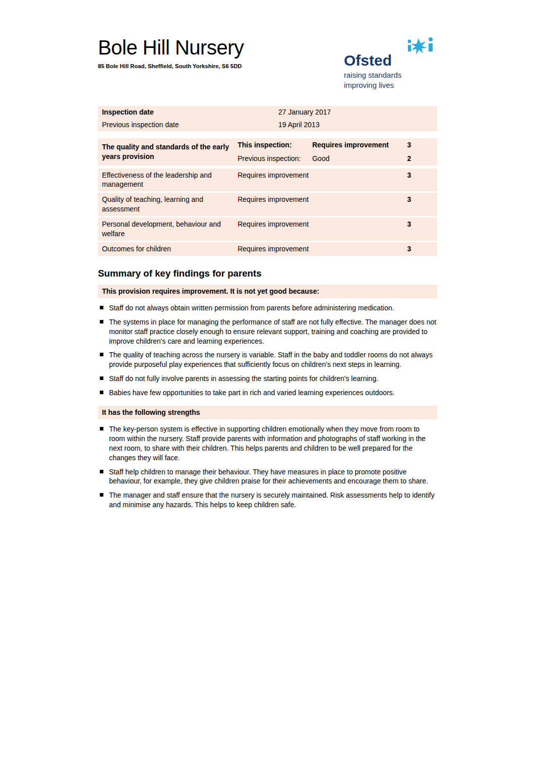Bole Hill Nursery
85 Bole Hill Road, Sheffield, South Yorkshire, S6 5DD
Ofsted raising standards improving lives
| Inspection date | 27 January 2017 |
| Previous inspection date | 19 April 2013 |
| The quality and standards of the early years provision | This inspection: | Requires improvement | 3 |
| Previous inspection: | Good | 2 |
| Effectiveness of the leadership and management | Requires improvement | 3 |
| Quality of teaching, learning and assessment | Requires improvement | 3 |
| Personal development, behaviour and welfare | Requires improvement | 3 |
| Outcomes for children | Requires improvement | 3 |
Summary of key findings for parents
This provision requires improvement. It is not yet good because:
Staff do not always obtain written permission from parents before administering medication.
The systems in place for managing the performance of staff are not fully effective. The manager does not monitor staff practice closely enough to ensure relevant support, training and coaching are provided to improve children's care and learning experiences.
The quality of teaching across the nursery is variable. Staff in the baby and toddler rooms do not always provide purposeful play experiences that sufficiently focus on children's next steps in learning.
Staff do not fully involve parents in assessing the starting points for children's learning.
Babies have few opportunities to take part in rich and varied learning experiences outdoors.
It has the following strengths
The key-person system is effective in supporting children emotionally when they move from room to room within the nursery. Staff provide parents with information and photographs of staff working in the next room, to share with their children. This helps parents and children to be well prepared for the changes they will face.
Staff help children to manage their behaviour. They have measures in place to promote positive behaviour, for example, they give children praise for their achievements and encourage them to share.
The manager and staff ensure that the nursery is securely maintained. Risk assessments help to identify and minimise any hazards. This helps to keep children safe.